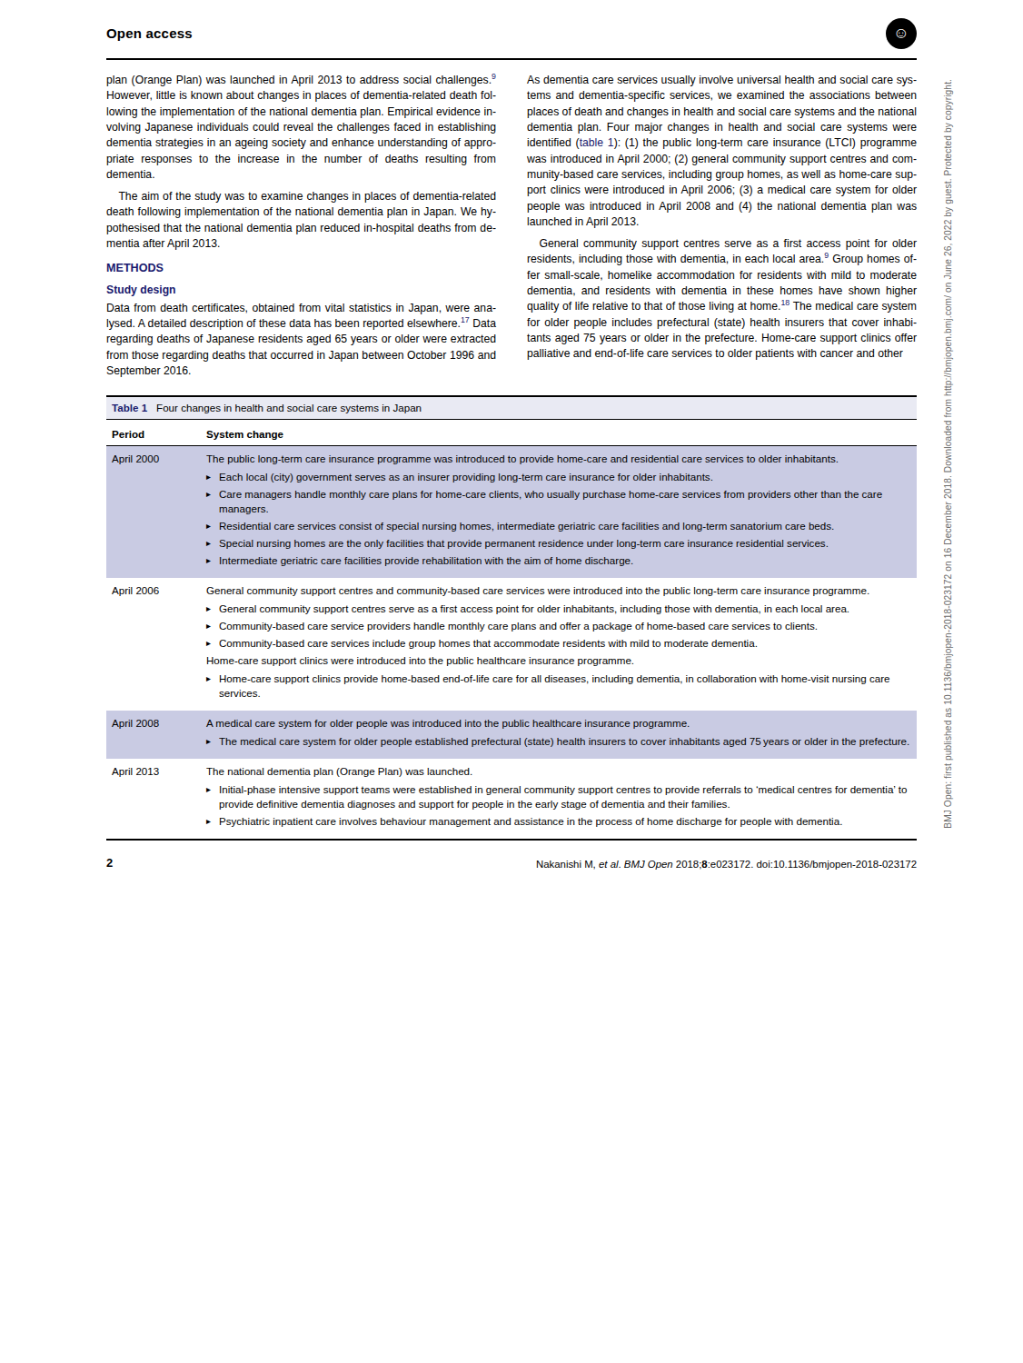BMJ Open: first published as 10.1136/bmjopen-2018-023172 on 16 December 2018. Downloaded from http://bmjopen.bmj.com/ on June 26, 2022 by guest. Protected by copyright.
Open access
☺
plan (Orange Plan) was launched in April 2013 to address social challenges.9 However, little is known about changes in places of dementia-related death following the implementation of the national dementia plan. Empirical evidence involving Japanese individuals could reveal the challenges faced in establishing dementia strategies in an ageing society and enhance understanding of appropriate responses to the increase in the number of deaths resulting from dementia.
The aim of the study was to examine changes in places of dementia-related death following implementation of the national dementia plan in Japan. We hypothesised that the national dementia plan reduced in-hospital deaths from dementia after April 2013.
METHODS
Study design
Data from death certificates, obtained from vital statistics in Japan, were analysed. A detailed description of these data has been reported elsewhere.17 Data regarding deaths of Japanese residents aged 65 years or older were extracted from those regarding deaths that occurred in Japan between October 1996 and September 2016.
As dementia care services usually involve universal health and social care systems and dementia-specific services, we examined the associations between places of death and changes in health and social care systems and the national dementia plan. Four major changes in health and social care systems were identified (table 1): (1) the public long-term care insurance (LTCI) programme was introduced in April 2000; (2) general community support centres and community-based care services, including group homes, as well as home-care support clinics were introduced in April 2006; (3) a medical care system for older people was introduced in April 2008 and (4) the national dementia plan was launched in April 2013.
General community support centres serve as a first access point for older residents, including those with dementia, in each local area.9 Group homes offer small-scale, homelike accommodation for residents with mild to moderate dementia, and residents with dementia in these homes have shown higher quality of life relative to that of those living at home.18 The medical care system for older people includes prefectural (state) health insurers that cover inhabitants aged 75 years or older in the prefecture. Home-care support clinics offer palliative and end-of-life care services to older patients with cancer and other
Table 1 Four changes in health and social care systems in Japan
| Period | System change |
| --- | --- |
| April 2000 | The public long-term care insurance programme was introduced to provide home-care and residential care services to older inhabitants. Each local (city) government serves as an insurer providing long-term care insurance for older inhabitants. Care managers handle monthly care plans for home-care clients, who usually purchase home-care services from providers other than the care managers. Residential care services consist of special nursing homes, intermediate geriatric care facilities and long-term sanatorium care beds. Special nursing homes are the only facilities that provide permanent residence under long-term care insurance residential services. Intermediate geriatric care facilities provide rehabilitation with the aim of home discharge. |
| April 2006 | General community support centres and community-based care services were introduced into the public long-term care insurance programme. General community support centres serve as a first access point for older inhabitants, including those with dementia, in each local area. Community-based care service providers handle monthly care plans and offer a package of home-based care services to clients. Community-based care services include group homes that accommodate residents with mild to moderate dementia. Home-care support clinics were introduced into the public healthcare insurance programme. Home-care support clinics provide home-based end-of-life care for all diseases, including dementia, in collaboration with home-visit nursing care services. |
| April 2008 | A medical care system for older people was introduced into the public healthcare insurance programme. The medical care system for older people established prefectural (state) health insurers to cover inhabitants aged 75 years or older in the prefecture. |
| April 2013 | The national dementia plan (Orange Plan) was launched. Initial-phase intensive support teams were established in general community support centres to provide referrals to ‘medical centres for dementia’ to provide definitive dementia diagnoses and support for people in the early stage of dementia and their families. Psychiatric inpatient care involves behaviour management and assistance in the process of home discharge for people with dementia. |
2
Nakanishi M, et al. BMJ Open 2018;8:e023172. doi:10.1136/bmjopen-2018-023172